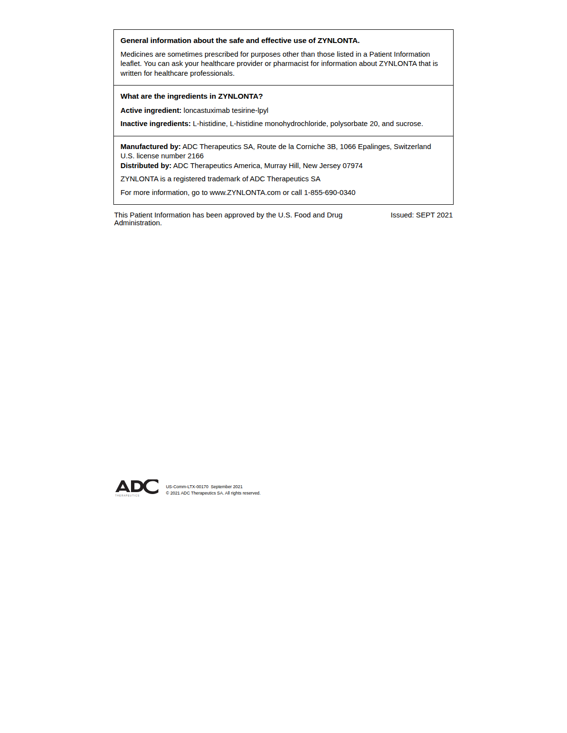General information about the safe and effective use of ZYNLONTA.
Medicines are sometimes prescribed for purposes other than those listed in a Patient Information leaflet. You can ask your healthcare provider or pharmacist for information about ZYNLONTA that is written for healthcare professionals.
What are the ingredients in ZYNLONTA?
Active ingredient: loncastuximab tesirine-lpyl
Inactive ingredients: L-histidine, L-histidine monohydrochloride, polysorbate 20, and sucrose.
Manufactured by: ADC Therapeutics SA, Route de la Corniche 3B, 1066 Epalinges, Switzerland
U.S. license number 2166
Distributed by: ADC Therapeutics America, Murray Hill, New Jersey 07974
ZYNLONTA is a registered trademark of ADC Therapeutics SA
For more information, go to www.ZYNLONTA.com or call 1-855-690-0340
This Patient Information has been approved by the U.S. Food and Drug Administration. Issued: SEPT 2021
THERAPEUTICS
US-Comm-LTX-00170 September 2021
© 2021 ADC Therapeutics SA. All rights reserved.